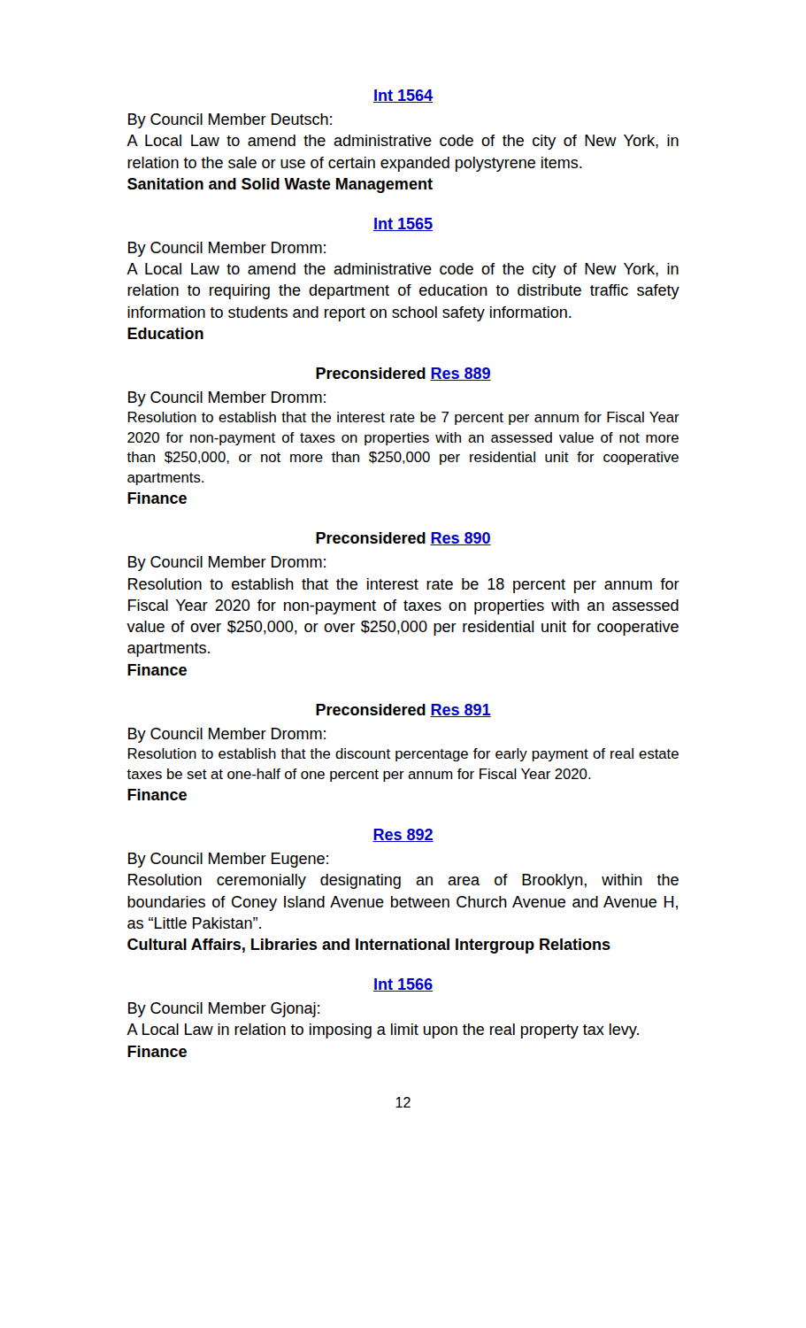Int 1564
By Council Member Deutsch:
A Local Law to amend the administrative code of the city of New York, in relation to the sale or use of certain expanded polystyrene items.
Sanitation and Solid Waste Management
Int 1565
By Council Member Dromm:
A Local Law to amend the administrative code of the city of New York, in relation to requiring the department of education to distribute traffic safety information to students and report on school safety information.
Education
Preconsidered Res 889
By Council Member Dromm:
Resolution to establish that the interest rate be 7 percent per annum for Fiscal Year 2020 for non-payment of taxes on properties with an assessed value of not more than $250,000, or not more than $250,000 per residential unit for cooperative apartments.
Finance
Preconsidered Res 890
By Council Member Dromm:
Resolution to establish that the interest rate be 18 percent per annum for Fiscal Year 2020 for non-payment of taxes on properties with an assessed value of over $250,000, or over $250,000 per residential unit for cooperative apartments.
Finance
Preconsidered Res 891
By Council Member Dromm:
Resolution to establish that the discount percentage for early payment of real estate taxes be set at one-half of one percent per annum for Fiscal Year 2020.
Finance
Res 892
By Council Member Eugene:
Resolution ceremonially designating an area of Brooklyn, within the boundaries of Coney Island Avenue between Church Avenue and Avenue H, as “Little Pakistan”.
Cultural Affairs, Libraries and International Intergroup Relations
Int 1566
By Council Member Gjonaj:
A Local Law in relation to imposing a limit upon the real property tax levy.
Finance
12